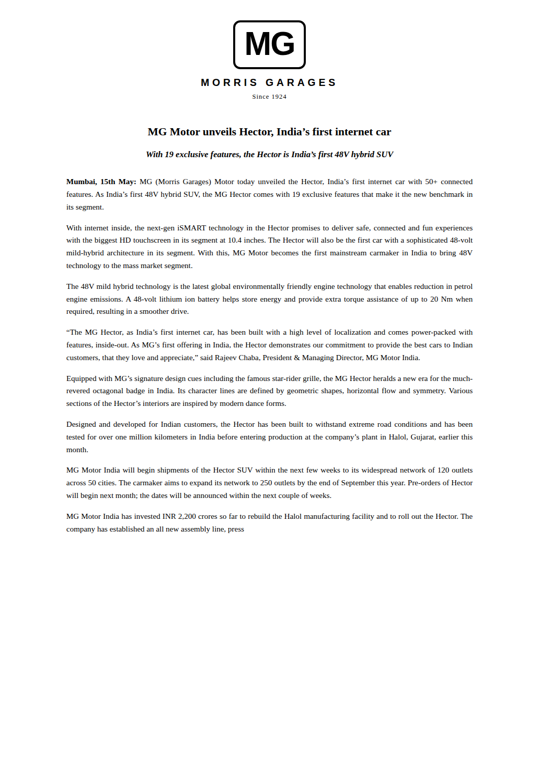MG
MORRIS GARAGES
Since 1924
MG Motor unveils Hector, India’s first internet car
With 19 exclusive features, the Hector is India’s first 48V hybrid SUV
Mumbai, 15th May: MG (Morris Garages) Motor today unveiled the Hector, India’s first internet car with 50+ connected features. As India’s first 48V hybrid SUV, the MG Hector comes with 19 exclusive features that make it the new benchmark in its segment.
With internet inside, the next-gen iSMART technology in the Hector promises to deliver safe, connected and fun experiences with the biggest HD touchscreen in its segment at 10.4 inches. The Hector will also be the first car with a sophisticated 48-volt mild-hybrid architecture in its segment. With this, MG Motor becomes the first mainstream carmaker in India to bring 48V technology to the mass market segment.
The 48V mild hybrid technology is the latest global environmentally friendly engine technology that enables reduction in petrol engine emissions. A 48-volt lithium ion battery helps store energy and provide extra torque assistance of up to 20 Nm when required, resulting in a smoother drive.
“The MG Hector, as India’s first internet car, has been built with a high level of localization and comes power-packed with features, inside-out. As MG’s first offering in India, the Hector demonstrates our commitment to provide the best cars to Indian customers, that they love and appreciate,” said Rajeev Chaba, President & Managing Director, MG Motor India.
Equipped with MG’s signature design cues including the famous star-rider grille, the MG Hector heralds a new era for the much-revered octagonal badge in India. Its character lines are defined by geometric shapes, horizontal flow and symmetry. Various sections of the Hector’s interiors are inspired by modern dance forms.
Designed and developed for Indian customers, the Hector has been built to withstand extreme road conditions and has been tested for over one million kilometers in India before entering production at the company’s plant in Halol, Gujarat, earlier this month.
MG Motor India will begin shipments of the Hector SUV within the next few weeks to its widespread network of 120 outlets across 50 cities. The carmaker aims to expand its network to 250 outlets by the end of September this year. Pre-orders of Hector will begin next month; the dates will be announced within the next couple of weeks.
MG Motor India has invested INR 2,200 crores so far to rebuild the Halol manufacturing facility and to roll out the Hector. The company has established an all new assembly line, press